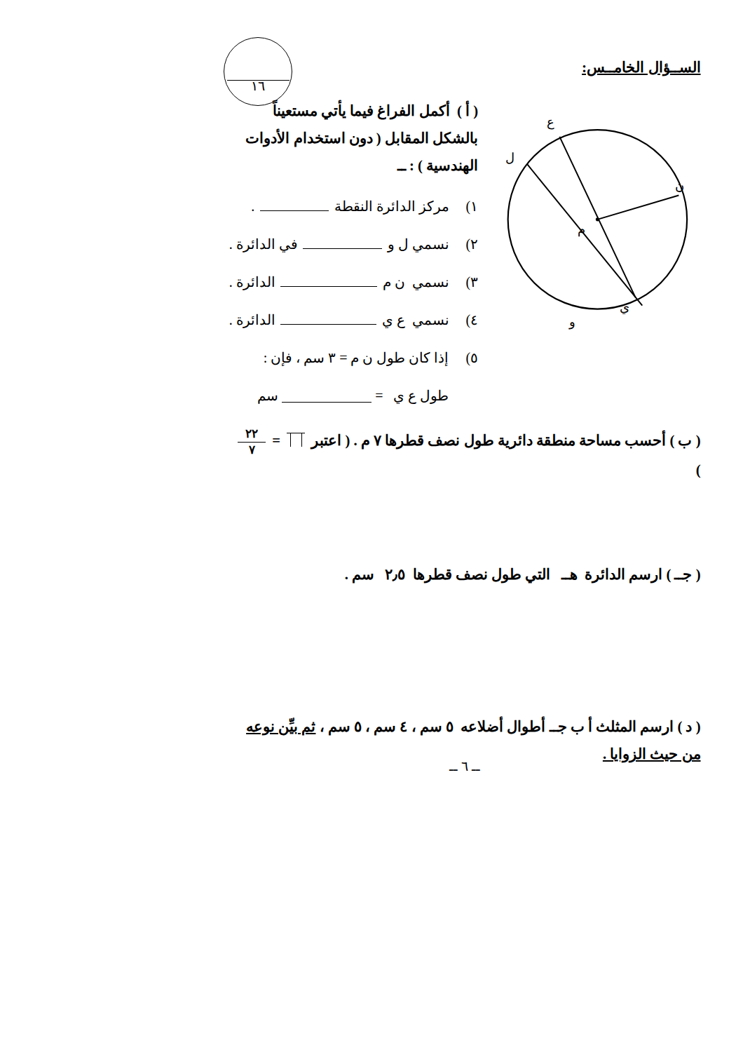١٦
الســؤال الخامــس:
ع ل ن م ي و
( أ ) أكمل الفراغ فيما يأتي مستعيناً بالشكل المقابل ( دون استخدام الأدوات الهندسية ) : ــ
١) مركز الدائرة النقطة .
٢) نسمي ل و في الدائرة .
٣) نسمي ن م الدائرة .
٤) نسمي ع ي الدائرة .
٥) إذا كان طول ن م = ٣ سم ، فإن :
طول ع ي = سم
( ب ) أحسب مساحة منطقة دائرية طول نصف قطرها ٧ م . ( اعتبر = ٢٢٧ )
( جــ ) ارسم الدائرة هــ التي طول نصف قطرها ٢٫٥ سم .
( د ) ارسم المثلث أ ب جــ أطوال أضلاعه ٥ سم ، ٤ سم ، ٥ سم ، ثم بيِّن نوعه من حيث الزوايا .
ــ ٦ ــ